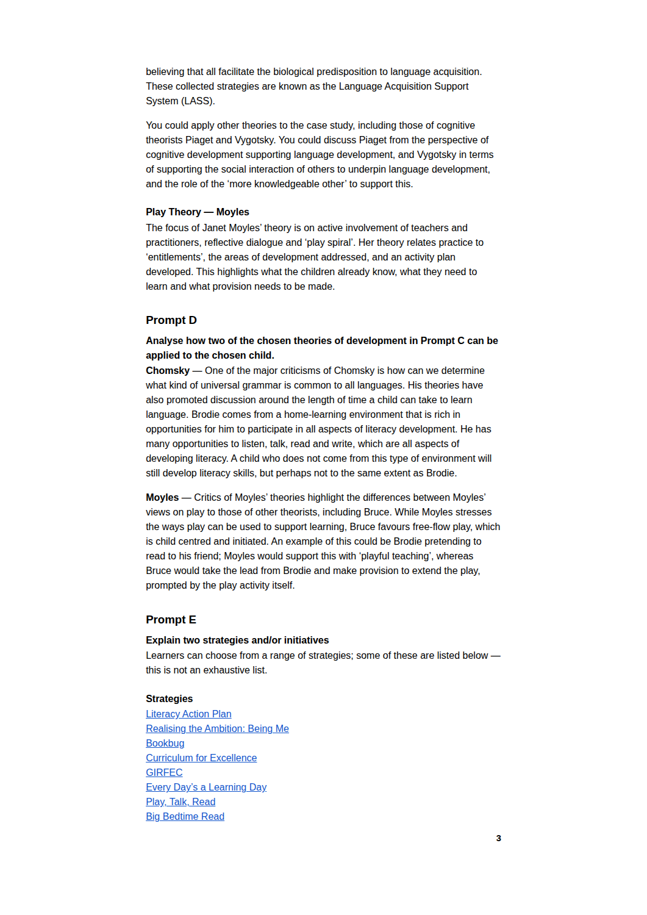believing that all facilitate the biological predisposition to language acquisition. These collected strategies are known as the Language Acquisition Support System (LASS).
You could apply other theories to the case study, including those of cognitive theorists Piaget and Vygotsky. You could discuss Piaget from the perspective of cognitive development supporting language development, and Vygotsky in terms of supporting the social interaction of others to underpin language development, and the role of the ‘more knowledgeable other’ to support this.
Play Theory — Moyles
The focus of Janet Moyles’ theory is on active involvement of teachers and practitioners, reflective dialogue and ‘play spiral’. Her theory relates practice to ‘entitlements’, the areas of development addressed, and an activity plan developed. This highlights what the children already know, what they need to learn and what provision needs to be made.
Prompt D
Analyse how two of the chosen theories of development in Prompt C can be applied to the chosen child.
Chomsky — One of the major criticisms of Chomsky is how can we determine what kind of universal grammar is common to all languages. His theories have also promoted discussion around the length of time a child can take to learn language. Brodie comes from a home-learning environment that is rich in opportunities for him to participate in all aspects of literacy development. He has many opportunities to listen, talk, read and write, which are all aspects of developing literacy. A child who does not come from this type of environment will still develop literacy skills, but perhaps not to the same extent as Brodie.
Moyles — Critics of Moyles’ theories highlight the differences between Moyles’ views on play to those of other theorists, including Bruce. While Moyles stresses the ways play can be used to support learning, Bruce favours free-flow play, which is child centred and initiated. An example of this could be Brodie pretending to read to his friend; Moyles would support this with ‘playful teaching’, whereas Bruce would take the lead from Brodie and make provision to extend the play, prompted by the play activity itself.
Prompt E
Explain two strategies and/or initiatives
Learners can choose from a range of strategies; some of these are listed below — this is not an exhaustive list.
Strategies
Literacy Action Plan
Realising the Ambition: Being Me
Bookbug
Curriculum for Excellence
GIRFEC
Every Day’s a Learning Day
Play, Talk, Read
Big Bedtime Read
3